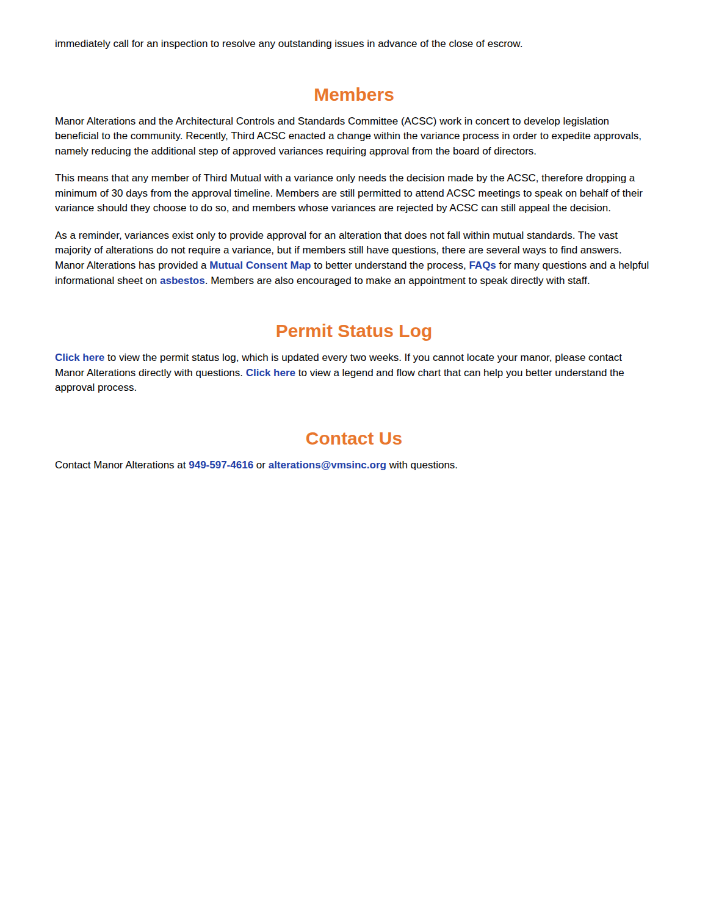immediately call for an inspection to resolve any outstanding issues in advance of the close of escrow.
Members
Manor Alterations and the Architectural Controls and Standards Committee (ACSC) work in concert to develop legislation beneficial to the community. Recently, Third ACSC enacted a change within the variance process in order to expedite approvals, namely reducing the additional step of approved variances requiring approval from the board of directors.
This means that any member of Third Mutual with a variance only needs the decision made by the ACSC, therefore dropping a minimum of 30 days from the approval timeline. Members are still permitted to attend ACSC meetings to speak on behalf of their variance should they choose to do so, and members whose variances are rejected by ACSC can still appeal the decision.
As a reminder, variances exist only to provide approval for an alteration that does not fall within mutual standards. The vast majority of alterations do not require a variance, but if members still have questions, there are several ways to find answers. Manor Alterations has provided a Mutual Consent Map to better understand the process, FAQs for many questions and a helpful informational sheet on asbestos. Members are also encouraged to make an appointment to speak directly with staff.
Permit Status Log
Click here to view the permit status log, which is updated every two weeks. If you cannot locate your manor, please contact Manor Alterations directly with questions. Click here to view a legend and flow chart that can help you better understand the approval process.
Contact Us
Contact Manor Alterations at 949-597-4616 or alterations@vmsinc.org with questions.